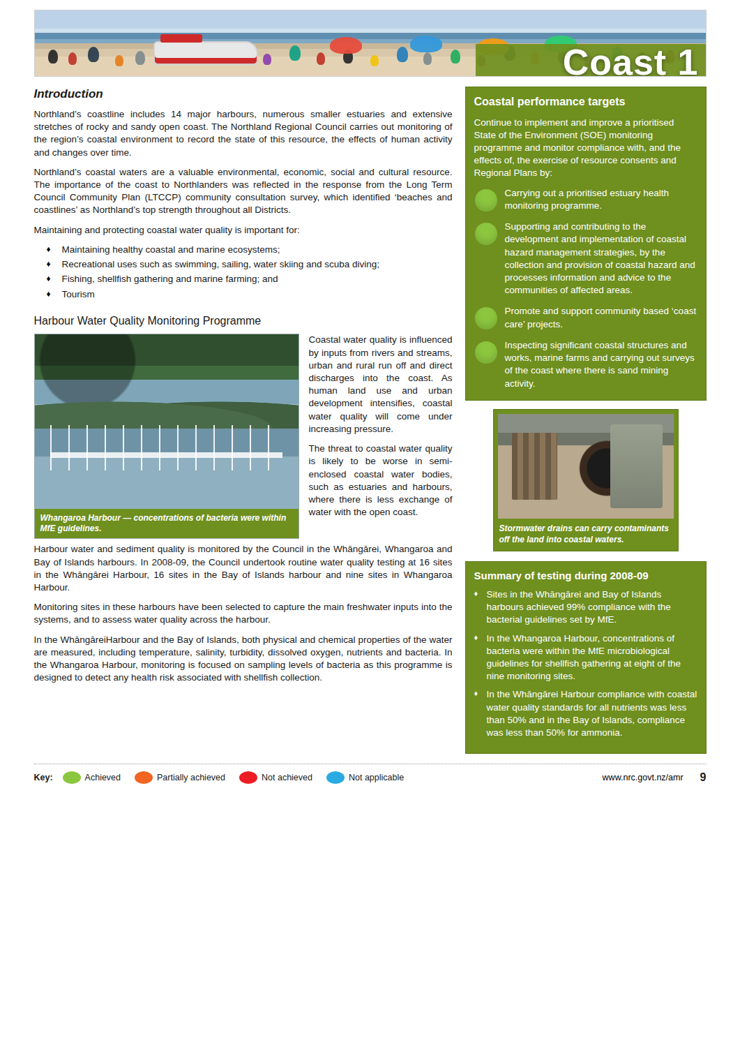Coast 1
Introduction
Northland’s coastline includes 14 major harbours, numerous smaller estuaries and extensive stretches of rocky and sandy open coast. The Northland Regional Council carries out monitoring of the region’s coastal environment to record the state of this resource, the effects of human activity and changes over time.
Northland’s coastal waters are a valuable environmental, economic, social and cultural resource. The importance of the coast to Northlanders was reflected in the response from the Long Term Council Community Plan (LTCCP) community consultation survey, which identified ‘beaches and coastlines’ as Northland’s top strength throughout all Districts.
Maintaining and protecting coastal water quality is important for:
Maintaining healthy coastal and marine ecosystems;
Recreational uses such as swimming, sailing, water skiing and scuba diving;
Fishing, shellfish gathering and marine farming; and
Tourism
Harbour Water Quality Monitoring Programme
Whangaroa Harbour — concentrations of bacteria were within MfE guidelines.
Coastal water quality is influenced by inputs from rivers and streams, urban and rural run off and direct discharges into the coast. As human land use and urban development intensifies, coastal water quality will come under increasing pressure.
The threat to coastal water quality is likely to be worse in semi-enclosed coastal water bodies, such as estuaries and harbours, where there is less exchange of water with the open coast.
Harbour water and sediment quality is monitored by the Council in the Whāngārei, Whangaroa and Bay of Islands harbours. In 2008-09, the Council undertook routine water quality testing at 16 sites in the Whāngārei Harbour, 16 sites in the Bay of Islands harbour and nine sites in Whangaroa Harbour.
Monitoring sites in these harbours have been selected to capture the main freshwater inputs into the systems, and to assess water quality across the harbour.
In the WhāngāreiHarbour and the Bay of Islands, both physical and chemical properties of the water are measured, including temperature, salinity, turbidity, dissolved oxygen, nutrients and bacteria. In the Whangaroa Harbour, monitoring is focused on sampling levels of bacteria as this programme is designed to detect any health risk associated with shellfish collection.
Coastal performance targets
Continue to implement and improve a prioritised State of the Environment (SOE) monitoring programme and monitor compliance with, and the effects of, the exercise of resource consents and Regional Plans by:
Carrying out a prioritised estuary health monitoring programme.
Supporting and contributing to the development and implementation of coastal hazard management strategies, by the collection and provision of coastal hazard and processes information and advice to the communities of affected areas.
Promote and support community based ‘coast care’ projects.
Inspecting significant coastal structures and works, marine farms and carrying out surveys of the coast where there is sand mining activity.
Stormwater drains can carry contaminants off the land into coastal waters.
Summary of testing during 2008-09
Sites in the Whāngārei and Bay of Islands harbours achieved 99% compliance with the bacterial guidelines set by MfE.
In the Whangaroa Harbour, concentrations of bacteria were within the MfE microbiological guidelines for shellfish gathering at eight of the nine monitoring sites.
In the Whāngārei Harbour compliance with coastal water quality standards for all nutrients was less than 50% and in the Bay of Islands, compliance was less than 50% for ammonia.
Key: Achieved Partially achieved Not achieved Not applicable www.nrc.govt.nz/amr 9